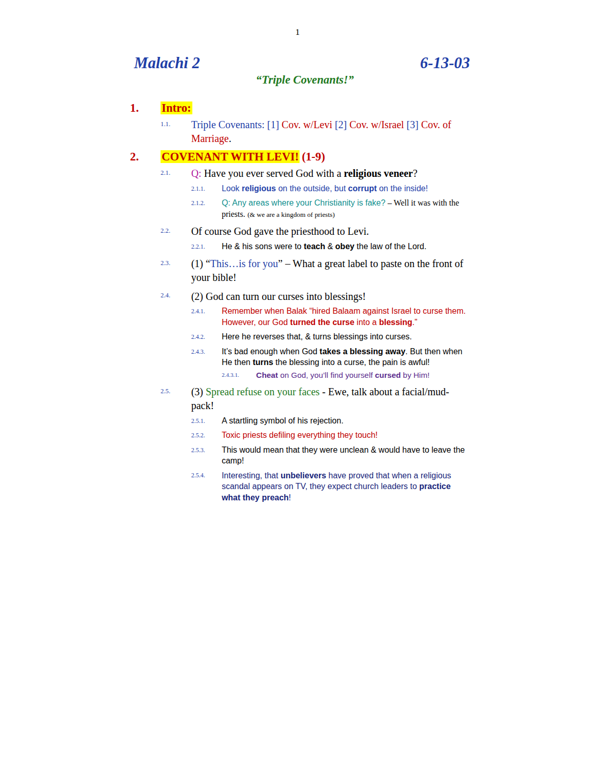1
Malachi 2 6-13-03
“Triple Covenants!”
1. Intro:
1.1. Triple Covenants: [1] Cov. w/Levi [2] Cov. w/Israel [3] Cov. of Marriage.
2. COVENANT WITH LEVI! (1-9)
2.1. Q: Have you ever served God with a religious veneer?
2.1.1. Look religious on the outside, but corrupt on the inside!
2.1.2. Q: Any areas where your Christianity is fake? – Well it was with the priests. (& we are a kingdom of priests)
2.2. Of course God gave the priesthood to Levi.
2.2.1. He & his sons were to teach & obey the law of the Lord.
2.3. (1) “This…is for you” – What a great label to paste on the front of your bible!
2.4. (2) God can turn our curses into blessings!
2.4.1. Remember when Balak “hired Balaam against Israel to curse them. However, our God turned the curse into a blessing.”
2.4.2. Here he reverses that, & turns blessings into curses.
2.4.3. It’s bad enough when God takes a blessing away. But then when He then turns the blessing into a curse, the pain is awful!
2.4.3.1. Cheat on God, you’ll find yourself cursed by Him!
2.5. (3) Spread refuse on your faces - Ewe, talk about a facial/mud-pack!
2.5.1. A startling symbol of his rejection.
2.5.2. Toxic priests defiling everything they touch!
2.5.3. This would mean that they were unclean & would have to leave the camp!
2.5.4. Interesting, that unbelievers have proved that when a religious scandal appears on TV, they expect church leaders to practice what they preach!